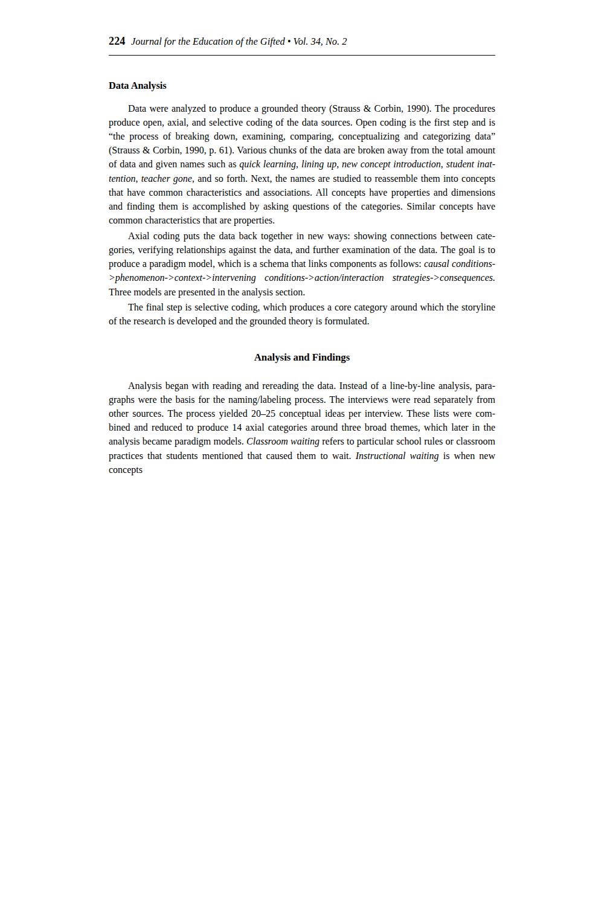224 Journal for the Education of the Gifted • Vol. 34, No. 2
Data Analysis
Data were analyzed to produce a grounded theory (Strauss & Corbin, 1990). The procedures produce open, axial, and selective coding of the data sources. Open coding is the first step and is “the process of breaking down, examining, comparing, conceptualizing and categorizing data” (Strauss & Corbin, 1990, p. 61). Various chunks of the data are broken away from the total amount of data and given names such as quick learning, lining up, new concept introduction, student inattention, teacher gone, and so forth. Next, the names are studied to reassemble them into concepts that have common characteristics and associations. All concepts have properties and dimensions and finding them is accomplished by asking questions of the categories. Similar concepts have common characteristics that are properties.
Axial coding puts the data back together in new ways: showing connections between categories, verifying relationships against the data, and further examination of the data. The goal is to produce a paradigm model, which is a schema that links components as follows: causal conditions->phenomenon->context->intervening conditions->action/interaction strategies->consequences. Three models are presented in the analysis section.
The final step is selective coding, which produces a core category around which the storyline of the research is developed and the grounded theory is formulated.
Analysis and Findings
Analysis began with reading and rereading the data. Instead of a line-by-line analysis, paragraphs were the basis for the naming/labeling process. The interviews were read separately from other sources. The process yielded 20–25 conceptual ideas per interview. These lists were combined and reduced to produce 14 axial categories around three broad themes, which later in the analysis became paradigm models. Classroom waiting refers to particular school rules or classroom practices that students mentioned that caused them to wait. Instructional waiting is when new concepts